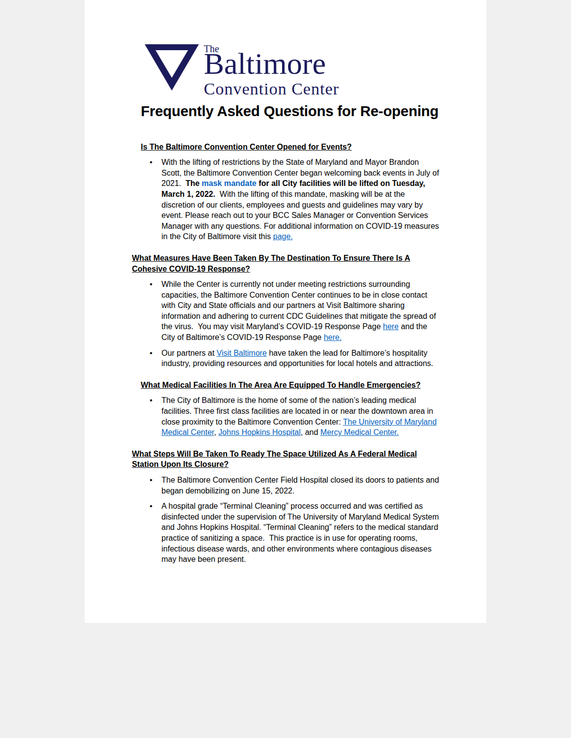The Baltimore 'Convention Center' Convention Center
Frequently Asked Questions for Re-opening
Is The Baltimore Convention Center Opened for Events?
With the lifting of restrictions by the State of Maryland and Mayor Brandon Scott, the Baltimore Convention Center began welcoming back events in July of 2021. The mask mandate for all City facilities will be lifted on Tuesday, March 1, 2022. With the lifting of this mandate, masking will be at the discretion of our clients, employees and guests and guidelines may vary by event. Please reach out to your BCC Sales Manager or Convention Services Manager with any questions. For additional information on COVID-19 measures in the City of Baltimore visit this page.
What Measures Have Been Taken By The Destination To Ensure There Is A Cohesive COVID-19 Response?
While the Center is currently not under meeting restrictions surrounding capacities, the Baltimore Convention Center continues to be in close contact with City and State officials and our partners at Visit Baltimore sharing information and adhering to current CDC Guidelines that mitigate the spread of the virus. You may visit Maryland’s COVID-19 Response Page here and the City of Baltimore’s COVID-19 Response Page here.
Our partners at Visit Baltimore have taken the lead for Baltimore’s hospitality industry, providing resources and opportunities for local hotels and attractions.
What Medical Facilities In The Area Are Equipped To Handle Emergencies?
The City of Baltimore is the home of some of the nation’s leading medical facilities. Three first class facilities are located in or near the downtown area in close proximity to the Baltimore Convention Center: The University of Maryland Medical Center, Johns Hopkins Hospital, and Mercy Medical Center.
What Steps Will Be Taken To Ready The Space Utilized As A Federal Medical Station Upon Its Closure?
The Baltimore Convention Center Field Hospital closed its doors to patients and began demobilizing on June 15, 2022.
A hospital grade “Terminal Cleaning” process occurred and was certified as disinfected under the supervision of The University of Maryland Medical System and Johns Hopkins Hospital. “Terminal Cleaning” refers to the medical standard practice of sanitizing a space. This practice is in use for operating rooms, infectious disease wards, and other environments where contagious diseases may have been present.